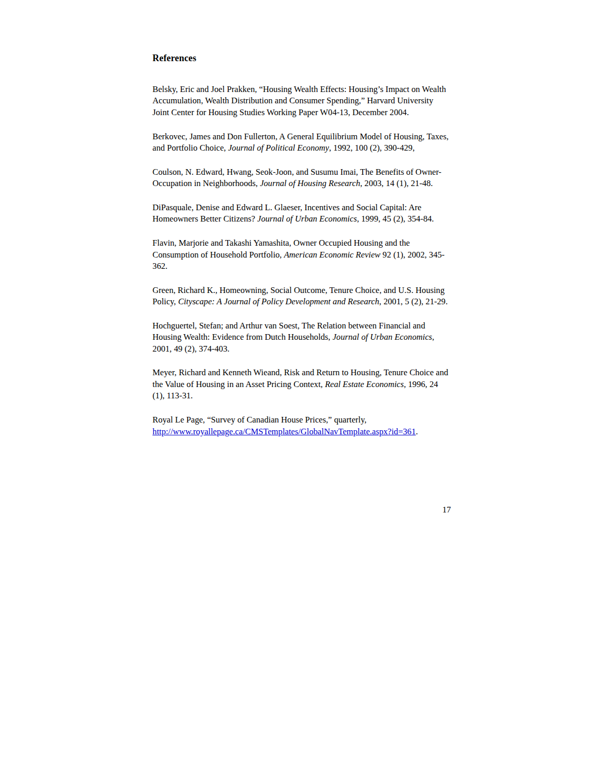References
Belsky, Eric and Joel Prakken, “Housing Wealth Effects: Housing’s Impact on Wealth Accumulation, Wealth Distribution and Consumer Spending,” Harvard University Joint Center for Housing Studies Working Paper W04-13, December 2004.
Berkovec, James and Don Fullerton, A General Equilibrium Model of Housing, Taxes, and Portfolio Choice, Journal of Political Economy, 1992, 100 (2), 390-429,
Coulson, N. Edward, Hwang, Seok-Joon, and Susumu Imai, The Benefits of Owner-Occupation in Neighborhoods, Journal of Housing Research, 2003, 14 (1), 21-48.
DiPasquale, Denise and Edward L. Glaeser, Incentives and Social Capital: Are Homeowners Better Citizens? Journal of Urban Economics, 1999, 45 (2), 354-84.
Flavin, Marjorie and Takashi Yamashita, Owner Occupied Housing and the Consumption of Household Portfolio, American Economic Review 92 (1), 2002, 345-362.
Green, Richard K., Homeowning, Social Outcome, Tenure Choice, and U.S. Housing Policy, Cityscape: A Journal of Policy Development and Research, 2001, 5 (2), 21-29.
Hochguertel, Stefan; and Arthur van Soest, The Relation between Financial and Housing Wealth: Evidence from Dutch Households, Journal of Urban Economics, 2001, 49 (2), 374-403.
Meyer, Richard and Kenneth Wieand, Risk and Return to Housing, Tenure Choice and the Value of Housing in an Asset Pricing Context, Real Estate Economics, 1996, 24 (1), 113-31.
Royal Le Page, “Survey of Canadian House Prices,” quarterly,
http://www.royallepage.ca/CMSTemplates/GlobalNavTemplate.aspx?id=361.
17